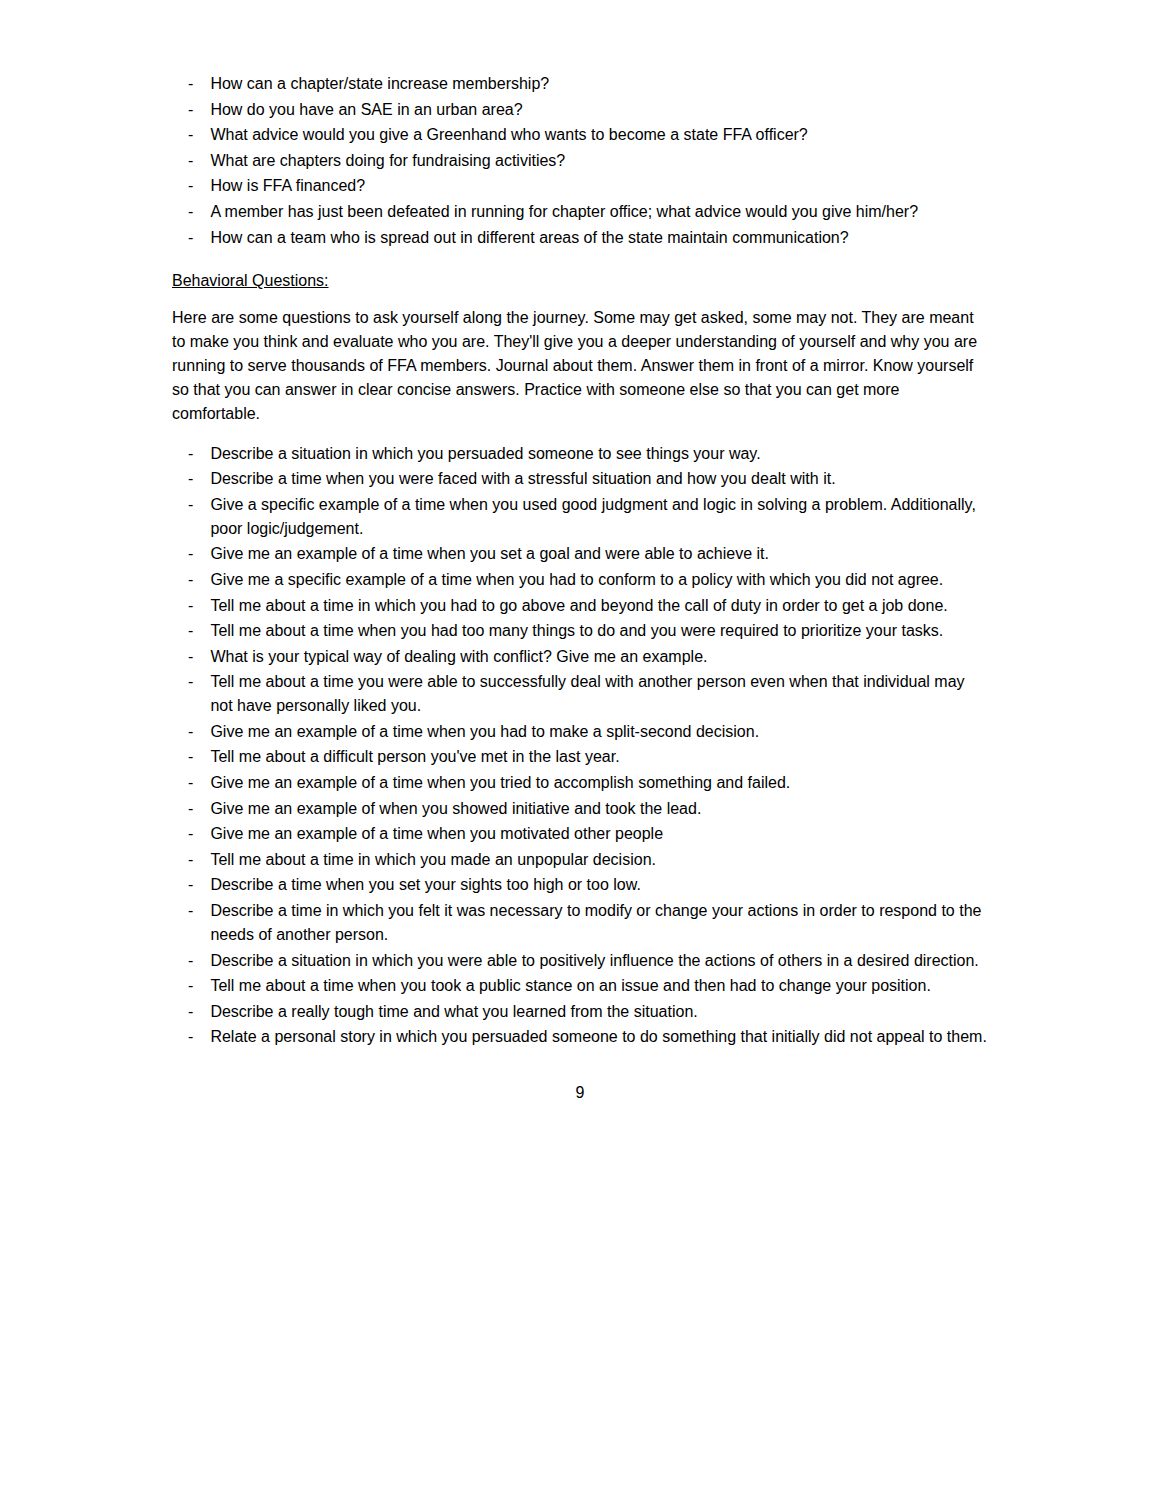How can a chapter/state increase membership?
How do you have an SAE in an urban area?
What advice would you give a Greenhand who wants to become a state FFA officer?
What are chapters doing for fundraising activities?
How is FFA financed?
A member has just been defeated in running for chapter office; what advice would you give him/her?
How can a team who is spread out in different areas of the state maintain communication?
Behavioral Questions:
Here are some questions to ask yourself along the journey. Some may get asked, some may not. They are meant to make you think and evaluate who you are. They'll give you a deeper understanding of yourself and why you are running to serve thousands of FFA members. Journal about them. Answer them in front of a mirror. Know yourself so that you can answer in clear concise answers. Practice with someone else so that you can get more comfortable.
Describe a situation in which you persuaded someone to see things your way.
Describe a time when you were faced with a stressful situation and how you dealt with it.
Give a specific example of a time when you used good judgment and logic in solving a problem. Additionally, poor logic/judgement.
Give me an example of a time when you set a goal and were able to achieve it.
Give me a specific example of a time when you had to conform to a policy with which you did not agree.
Tell me about a time in which you had to go above and beyond the call of duty in order to get a job done.
Tell me about a time when you had too many things to do and you were required to prioritize your tasks.
What is your typical way of dealing with conflict? Give me an example.
Tell me about a time you were able to successfully deal with another person even when that individual may not have personally liked you.
Give me an example of a time when you had to make a split-second decision.
Tell me about a difficult person you've met in the last year.
Give me an example of a time when you tried to accomplish something and failed.
Give me an example of when you showed initiative and took the lead.
Give me an example of a time when you motivated other people
Tell me about a time in which you made an unpopular decision.
Describe a time when you set your sights too high or too low.
Describe a time in which you felt it was necessary to modify or change your actions in order to respond to the needs of another person.
Describe a situation in which you were able to positively influence the actions of others in a desired direction.
Tell me about a time when you took a public stance on an issue and then had to change your position.
Describe a really tough time and what you learned from the situation.
Relate a personal story in which you persuaded someone to do something that initially did not appeal to them.
9